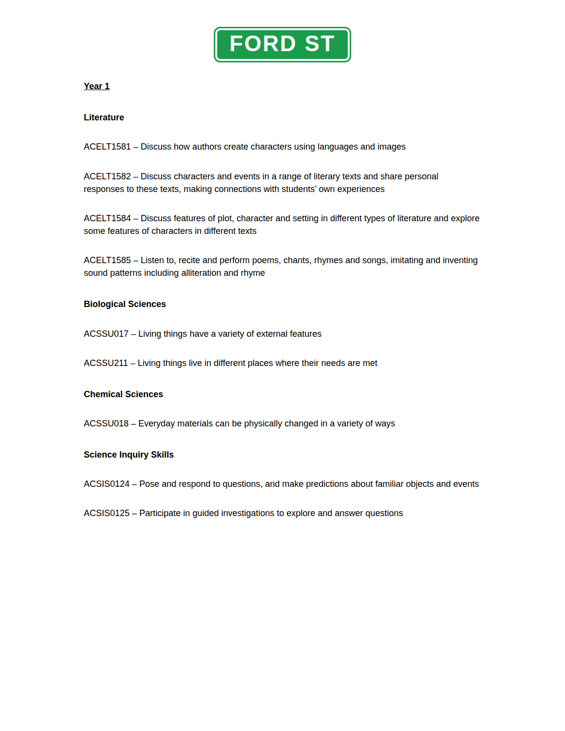FORD ST
Year 1
Literature
ACELT1581 – Discuss how authors create characters using languages and images
ACELT1582 – Discuss characters and events in a range of literary texts and share personal responses to these texts, making connections with students’ own experiences
ACELT1584 – Discuss features of plot, character and setting in different types of literature and explore some features of characters in different texts
ACELT1585 – Listen to, recite and perform poems, chants, rhymes and songs, imitating and inventing sound patterns including alliteration and rhyme
Biological Sciences
ACSSU017 – Living things have a variety of external features
ACSSU211 – Living things live in different places where their needs are met
Chemical Sciences
ACSSU018 – Everyday materials can be physically changed in a variety of ways
Science Inquiry Skills
ACSIS0124 – Pose and respond to questions, and make predictions about familiar objects and events
ACSIS0125 – Participate in guided investigations to explore and answer questions